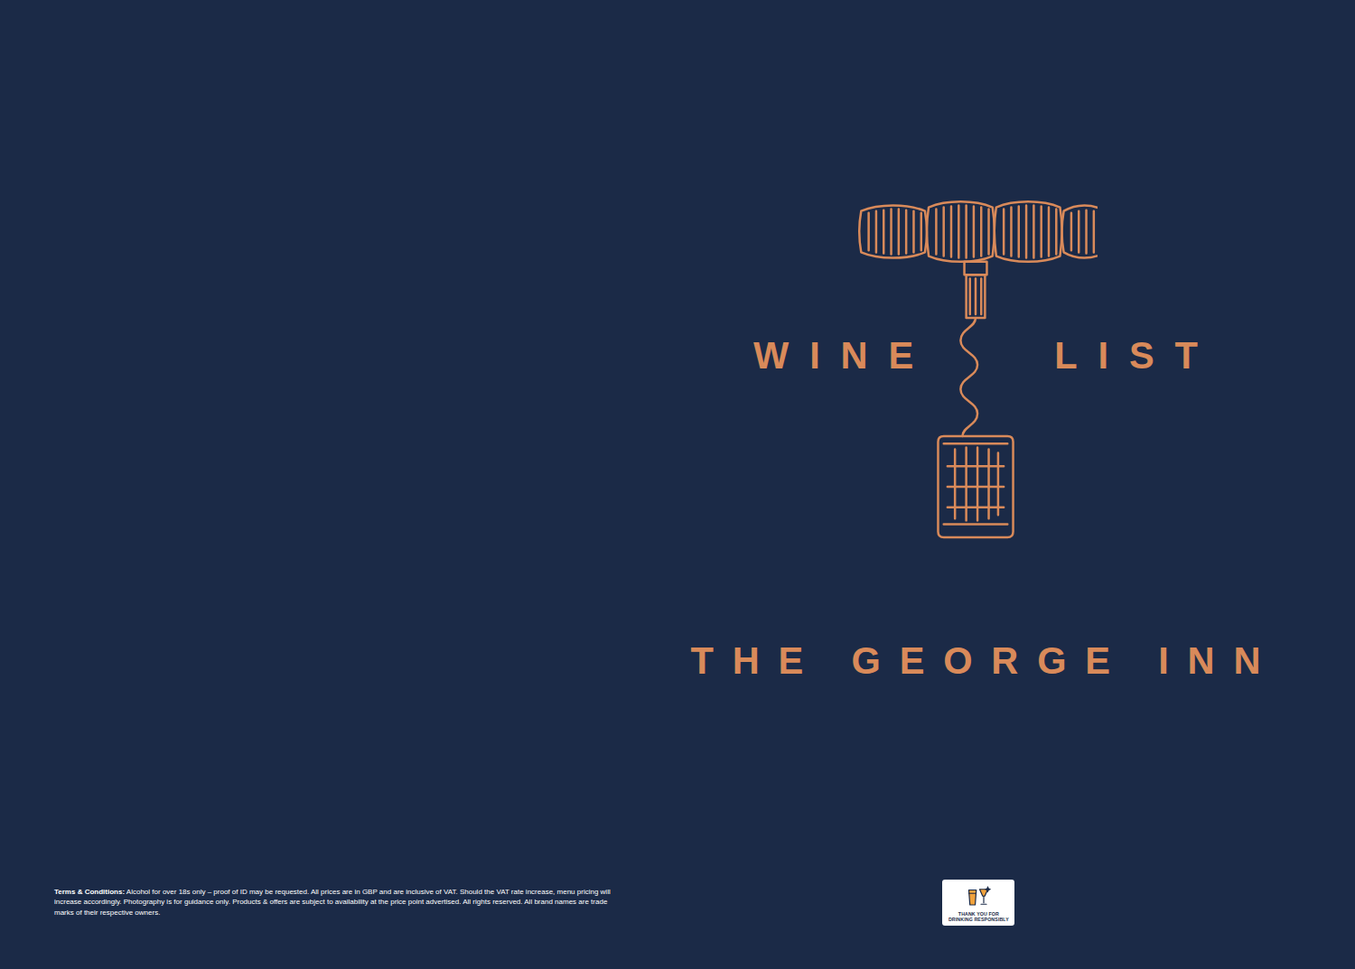WINE LIST
THE GEORGE INN
Terms & Conditions: Alcohol for over 18s only – proof of ID may be requested. All prices are in GBP and are inclusive of VAT. Should the VAT rate increase, menu pricing will increase accordingly. Photography is for guidance only. Products & offers are subject to availability at the price point advertised. All rights reserved. All brand names are trade marks of their respective owners.
Thank you for
drinking responsibly